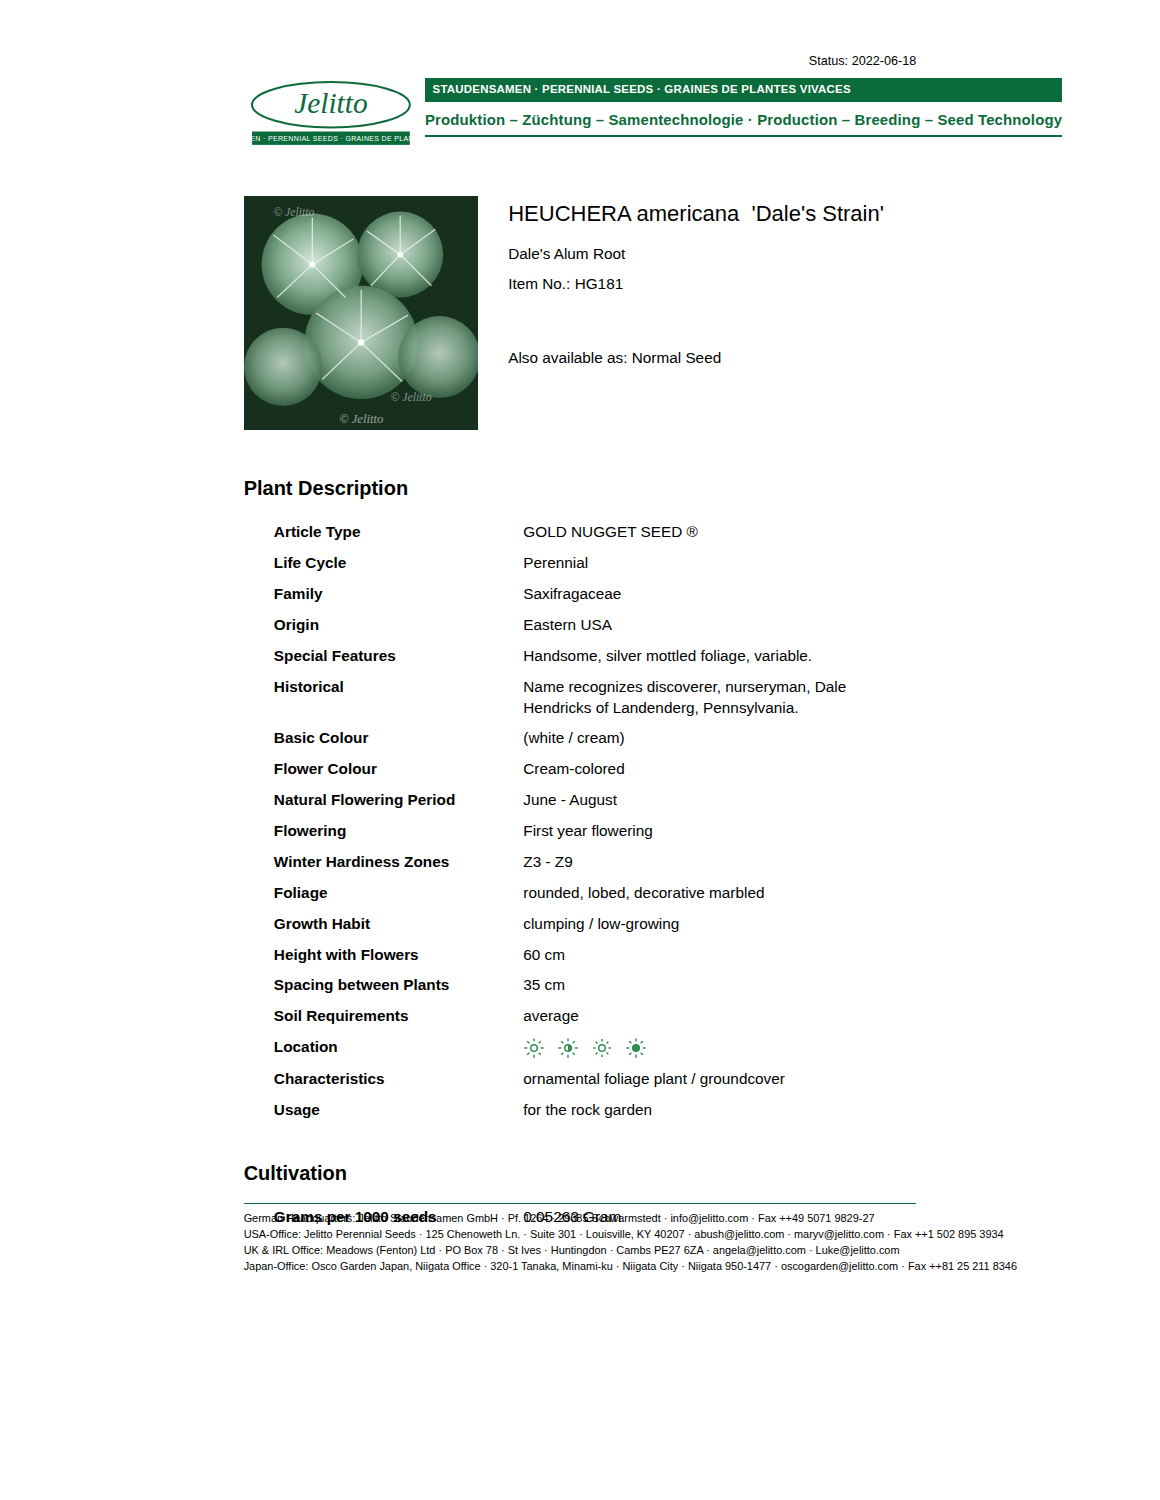Status: 2022-06-18
Jelitto STAUDENSAMEN · PERENNIAL SEEDS · GRAINES DE PLANTES VIVACES
STAUDENSAMEN · PERENNIAL SEEDS · GRAINES DE PLANTES VIVACES
Produktion – Züchtung – Samentechnologie · Production – Breeding – Seed Technology
© Jelitto © Jelitto © Jelitto
HEUCHERA americana 'Dale's Strain'
Dale's Alum Root
Item No.: HG181
Also available as: Normal Seed
Plant Description
| Article Type | GOLD NUGGET SEED ® |
| Life Cycle | Perennial |
| Family | Saxifragaceae |
| Origin | Eastern USA |
| Special Features | Handsome, silver mottled foliage, variable. |
| Historical | Name recognizes discoverer, nurseryman, Dale Hendricks of Landenderg, Pennsylvania. |
| Basic Colour | (white / cream) |
| Flower Colour | Cream-colored |
| Natural Flowering Period | June - August |
| Flowering | First year flowering |
| Winter Hardiness Zones | Z3 - Z9 |
| Foliage | rounded, lobed, decorative marbled |
| Growth Habit | clumping / low-growing |
| Height with Flowers | 60 cm |
| Spacing between Plants | 35 cm |
| Soil Requirements | average |
| Location | |
| Characteristics | ornamental foliage plant / groundcover |
| Usage | for the rock garden |
Cultivation
| Grams per 1000 seeds | 0.05263 Gram |
German Headquarters: Jelitto Staudensamen GmbH · Pf. 1264 · 29685 Schwarmstedt · info@jelitto.com · Fax ++49 5071 9829-27
USA-Office: Jelitto Perennial Seeds · 125 Chenoweth Ln. · Suite 301 · Louisville, KY 40207 · abush@jelitto.com · maryv@jelitto.com · Fax ++1 502 895 3934
UK & IRL Office: Meadows (Fenton) Ltd · PO Box 78 · St Ives · Huntingdon · Cambs PE27 6ZA · angela@jelitto.com · Luke@jelitto.com
Japan-Office: Osco Garden Japan, Niigata Office · 320-1 Tanaka, Minami-ku · Niigata City · Niigata 950-1477 · oscogarden@jelitto.com · Fax ++81 25 211 8346